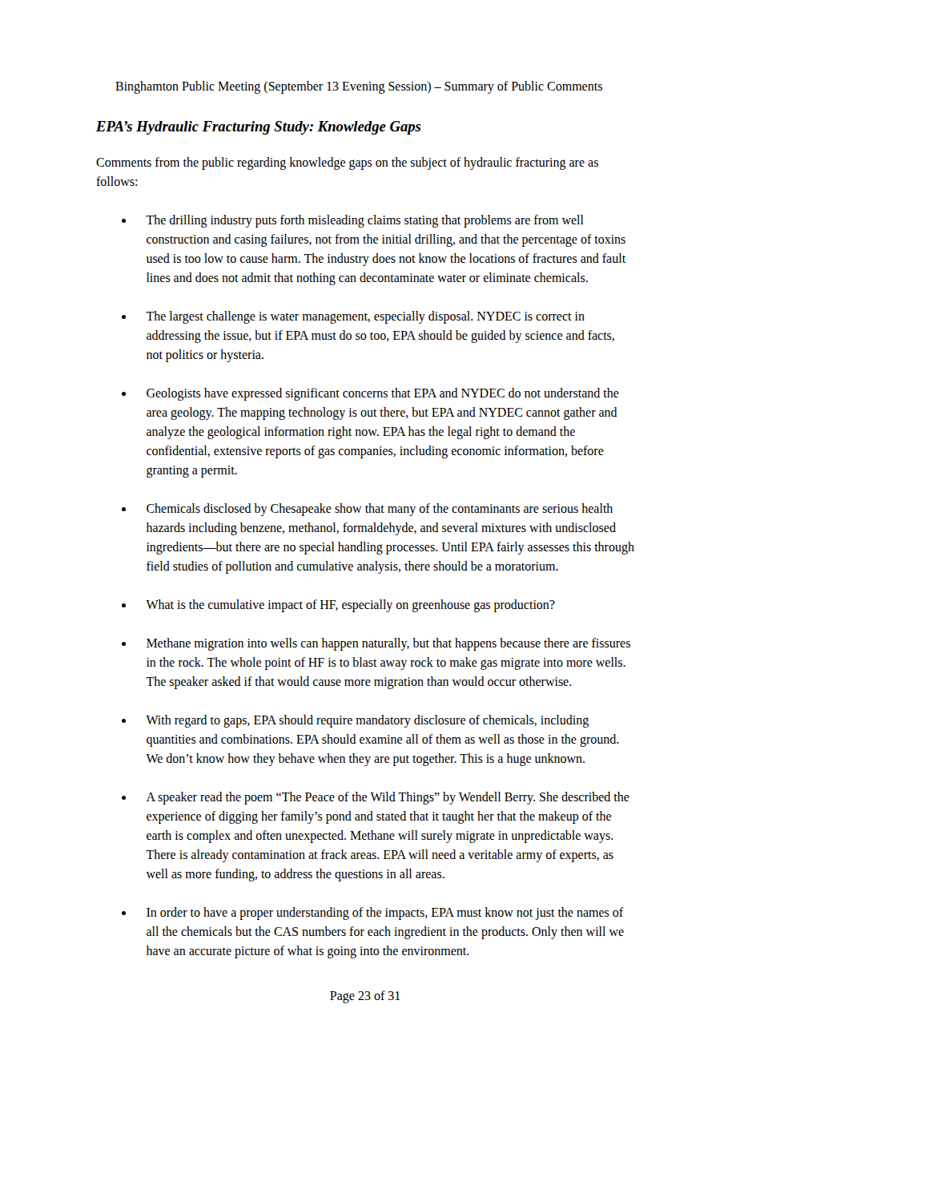Binghamton Public Meeting (September 13 Evening Session) – Summary of Public Comments
EPA’s Hydraulic Fracturing Study: Knowledge Gaps
Comments from the public regarding knowledge gaps on the subject of hydraulic fracturing are as follows:
The drilling industry puts forth misleading claims stating that problems are from well construction and casing failures, not from the initial drilling, and that the percentage of toxins used is too low to cause harm. The industry does not know the locations of fractures and fault lines and does not admit that nothing can decontaminate water or eliminate chemicals.
The largest challenge is water management, especially disposal. NYDEC is correct in addressing the issue, but if EPA must do so too, EPA should be guided by science and facts, not politics or hysteria.
Geologists have expressed significant concerns that EPA and NYDEC do not understand the area geology. The mapping technology is out there, but EPA and NYDEC cannot gather and analyze the geological information right now. EPA has the legal right to demand the confidential, extensive reports of gas companies, including economic information, before granting a permit.
Chemicals disclosed by Chesapeake show that many of the contaminants are serious health hazards including benzene, methanol, formaldehyde, and several mixtures with undisclosed ingredients—but there are no special handling processes. Until EPA fairly assesses this through field studies of pollution and cumulative analysis, there should be a moratorium.
What is the cumulative impact of HF, especially on greenhouse gas production?
Methane migration into wells can happen naturally, but that happens because there are fissures in the rock. The whole point of HF is to blast away rock to make gas migrate into more wells. The speaker asked if that would cause more migration than would occur otherwise.
With regard to gaps, EPA should require mandatory disclosure of chemicals, including quantities and combinations. EPA should examine all of them as well as those in the ground. We don’t know how they behave when they are put together. This is a huge unknown.
A speaker read the poem “The Peace of the Wild Things” by Wendell Berry. She described the experience of digging her family’s pond and stated that it taught her that the makeup of the earth is complex and often unexpected. Methane will surely migrate in unpredictable ways. There is already contamination at frack areas. EPA will need a veritable army of experts, as well as more funding, to address the questions in all areas.
In order to have a proper understanding of the impacts, EPA must know not just the names of all the chemicals but the CAS numbers for each ingredient in the products. Only then will we have an accurate picture of what is going into the environment.
Page 23 of 31